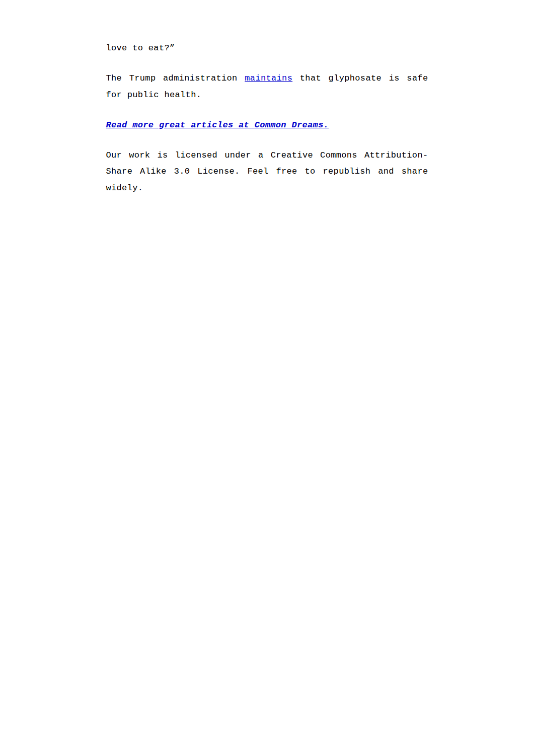love to eat?”
The Trump administration maintains that glyphosate is safe for public health.
Read more great articles at Common Dreams.
Our work is licensed under a Creative Commons Attribution-Share Alike 3.0 License. Feel free to republish and share widely.